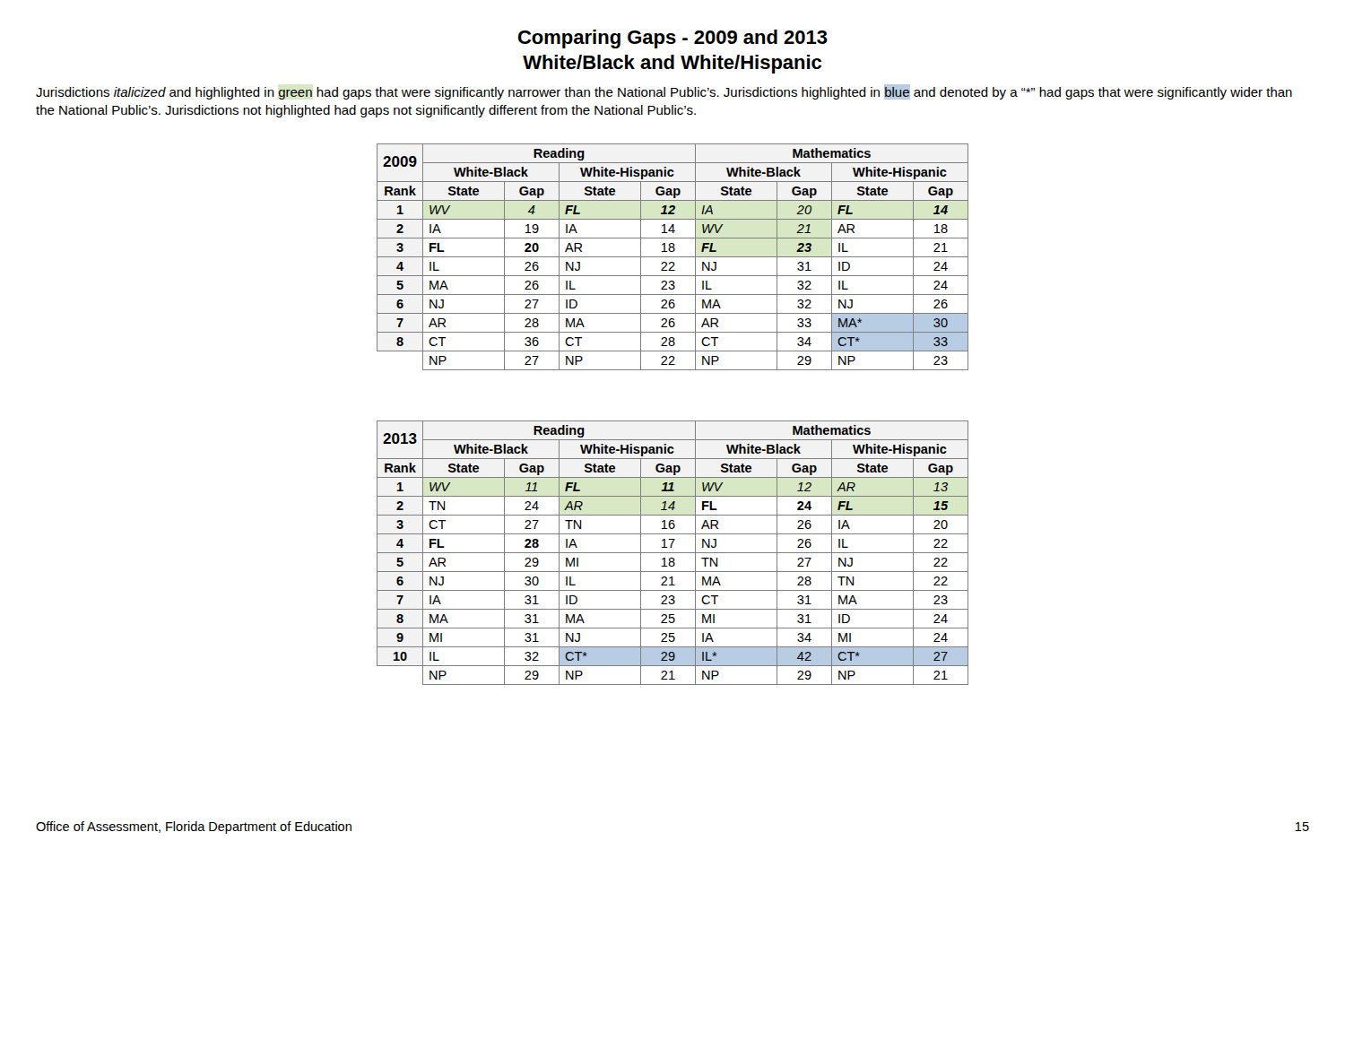Comparing Gaps - 2009 and 2013White/Black and White/Hispanic
Jurisdictions italicized and highlighted in green had gaps that were significantly narrower than the National Public’s. Jurisdictions highlighted in blue and denoted by a “*” had gaps that were significantly wider than the National Public’s. Jurisdictions not highlighted had gaps not significantly different from the National Public’s.
| 2009 | Reading | Mathematics |
| White-Black | White-Hispanic | White-Black | White-Hispanic |
| Rank | State | Gap | State | Gap | State | Gap | State | Gap |
| 1 | WV | 4 | FL | 12 | IA | 20 | FL | 14 |
| 2 | IA | 19 | IA | 14 | WV | 21 | AR | 18 |
| 3 | FL | 20 | AR | 18 | FL | 23 | IL | 21 |
| 4 | IL | 26 | NJ | 22 | NJ | 31 | ID | 24 |
| 5 | MA | 26 | IL | 23 | IL | 32 | IL | 24 |
| 6 | NJ | 27 | ID | 26 | MA | 32 | NJ | 26 |
| 7 | AR | 28 | MA | 26 | AR | 33 | MA* | 30 |
| 8 | CT | 36 | CT | 28 | CT | 34 | CT* | 33 |
| | NP | 27 | NP | 22 | NP | 29 | NP | 23 |
| 2013 | Reading | Mathematics |
| White-Black | White-Hispanic | White-Black | White-Hispanic |
| Rank | State | Gap | State | Gap | State | Gap | State | Gap |
| 1 | WV | 11 | FL | 11 | WV | 12 | AR | 13 |
| 2 | TN | 24 | AR | 14 | FL | 24 | FL | 15 |
| 3 | CT | 27 | TN | 16 | AR | 26 | IA | 20 |
| 4 | FL | 28 | IA | 17 | NJ | 26 | IL | 22 |
| 5 | AR | 29 | MI | 18 | TN | 27 | NJ | 22 |
| 6 | NJ | 30 | IL | 21 | MA | 28 | TN | 22 |
| 7 | IA | 31 | ID | 23 | CT | 31 | MA | 23 |
| 8 | MA | 31 | MA | 25 | MI | 31 | ID | 24 |
| 9 | MI | 31 | NJ | 25 | IA | 34 | MI | 24 |
| 10 | IL | 32 | CT* | 29 | IL* | 42 | CT* | 27 |
| | NP | 29 | NP | 21 | NP | 29 | NP | 21 |
Office of Assessment, Florida Department of Education 15